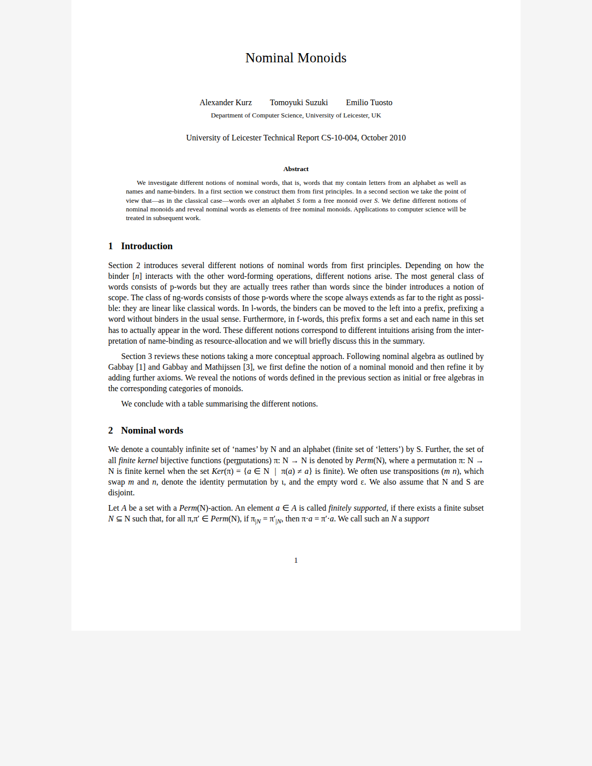Nominal Monoids
Alexander Kurz Tomoyuki Suzuki Emilio Tuosto
Department of Computer Science, University of Leicester, UK
University of Leicester Technical Report CS-10-004, October 2010
Abstract
We investigate different notions of nominal words, that is, words that my contain letters from an alphabet as well as names and name-binders. In a first section we construct them from first principles. In a second section we take the point of view that—as in the classical case—words over an alphabet S form a free monoid over S. We define different notions of nominal monoids and reveal nominal words as elements of free nominal monoids. Applications to computer science will be treated in subsequent work.
1 Introduction
Section 2 introduces several different notions of nominal words from first principles. Depending on how the binder [n] interacts with the other word-forming operations, different notions arise. The most general class of words consists of p-words but they are actually trees rather than words since the binder introduces a notion of scope. The class of ng-words consists of those p-words where the scope always extends as far to the right as possible: they are linear like classical words. In l-words, the binders can be moved to the left into a prefix, prefixing a word without binders in the usual sense. Furthermore, in f-words, this prefix forms a set and each name in this set has to actually appear in the word. These different notions correspond to different intuitions arising from the interpretation of name-binding as resource-allocation and we will briefly discuss this in the summary.
Section 3 reviews these notions taking a more conceptual approach. Following nominal algebra as outlined by Gabbay [1] and Gabbay and Mathijssen [3], we first define the notion of a nominal monoid and then refine it by adding further axioms. We reveal the notions of words defined in the previous section as initial or free algebras in the corresponding categories of monoids.
We conclude with a table summarising the different notions.
2 Nominal words
We denote a countably infinite set of ‘names’ by N and an alphabet (finite set of ‘letters’) by S. Further, the set of all finite kernel bijective functions (permutations) π: N → N is denoted by Perm(N), where a permutation π: N → N is finite kernel when the set Ker(π) def= {a ∈ N | π(a) ≠ a} is finite). We often use transpositions (m n), which swap m and n, denote the identity permutation by ι, and the empty word ε. We also assume that N and S are disjoint.
Let A be a set with a Perm(N)-action. An element a ∈ A is called finitely supported, if there exists a finite subset N ⊆ N such that, for all π,π′ ∈ Perm(N), if π|N = π′|N, then π·a = π′·a. We call such an N a support
1